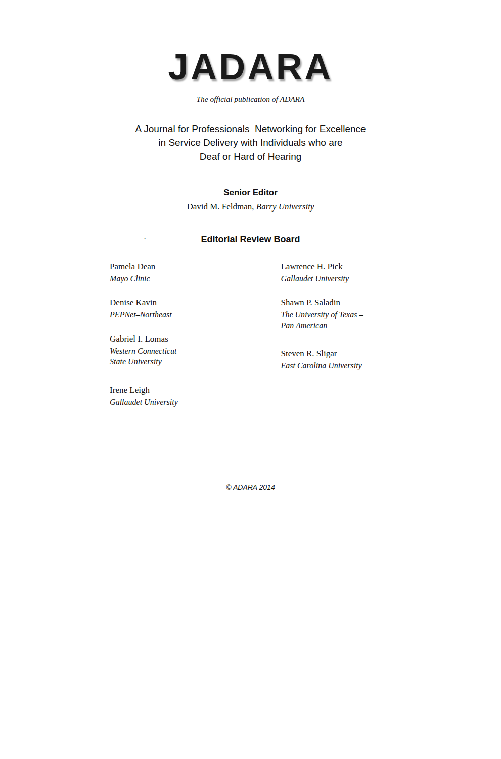JADARA
The official publication of ADARA
A Journal for Professionals Networking for Excellence
in Service Delivery with Individuals who are
Deaf or Hard of Hearing
Senior Editor
David M. Feldman, Barry University
·
Editorial Review Board
Pamela Dean
Mayo Clinic
Denise Kavin
PEPNet–Northeast
Gabriel I. Lomas
Western Connecticut
State University
Irene Leigh
Gallaudet University
Lawrence H. Pick
Gallaudet University
Shawn P. Saladin
The University of Texas –
Pan American
Steven R. Sligar
East Carolina University
© ADARA 2014